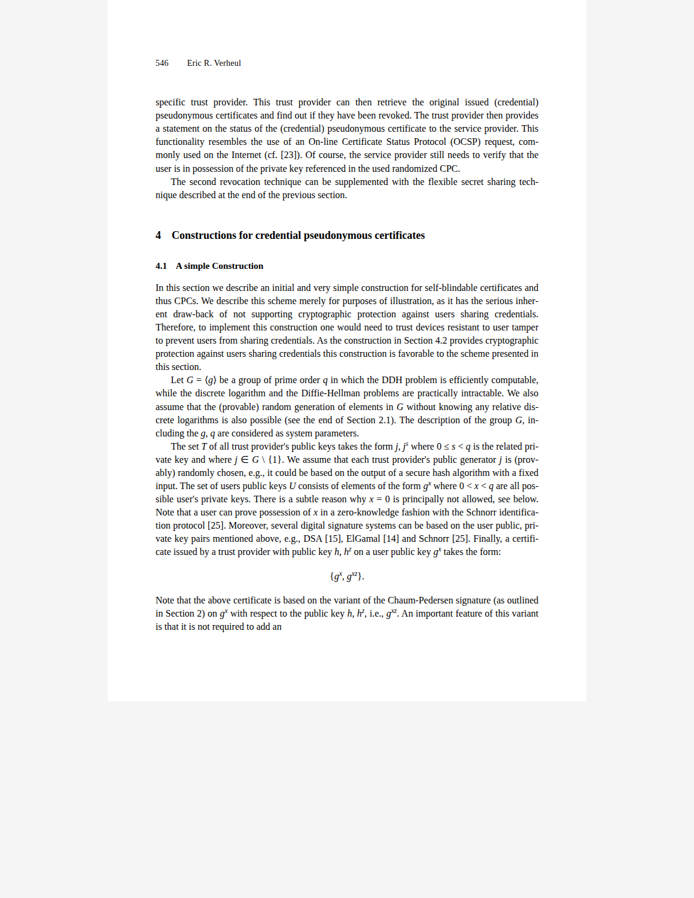546 Eric R. Verheul
specific trust provider. This trust provider can then retrieve the original issued (credential) pseudonymous certificates and find out if they have been revoked. The trust provider then provides a statement on the status of the (credential) pseudonymous certificate to the service provider. This functionality resembles the use of an On-line Certificate Status Protocol (OCSP) request, commonly used on the Internet (cf. [23]). Of course, the service provider still needs to verify that the user is in possession of the private key referenced in the used randomized CPC.
The second revocation technique can be supplemented with the flexible secret sharing technique described at the end of the previous section.
4 Constructions for credential pseudonymous certificates
4.1 A simple Construction
In this section we describe an initial and very simple construction for self-blindable certificates and thus CPCs. We describe this scheme merely for purposes of illustration, as it has the serious inherent draw-back of not supporting cryptographic protection against users sharing credentials. Therefore, to implement this construction one would need to trust devices resistant to user tamper to prevent users from sharing credentials. As the construction in Section 4.2 provides cryptographic protection against users sharing credentials this construction is favorable to the scheme presented in this section.
Let G = ⟨g⟩ be a group of prime order q in which the DDH problem is efficiently computable, while the discrete logarithm and the Diffie-Hellman problems are practically intractable. We also assume that the (provable) random generation of elements in G without knowing any relative discrete logarithms is also possible (see the end of Section 2.1). The description of the group G, including the g, q are considered as system parameters.
The set T of all trust provider's public keys takes the form j, js where 0 ≤ s < q is the related private key and where j ∈ G \ {1}. We assume that each trust provider's public generator j is (provably) randomly chosen, e.g., it could be based on the output of a secure hash algorithm with a fixed input. The set of users public keys U consists of elements of the form gx where 0 < x < q are all possible user's private keys. There is a subtle reason why x = 0 is principally not allowed, see below. Note that a user can prove possession of x in a zero-knowledge fashion with the Schnorr identification protocol [25]. Moreover, several digital signature systems can be based on the user public, private key pairs mentioned above, e.g., DSA [15], ElGamal [14] and Schnorr [25]. Finally, a certificate issued by a trust provider with public key h, hz on a user public key gx takes the form:
{gx, gxz}.
Note that the above certificate is based on the variant of the Chaum-Pedersen signature (as outlined in Section 2) on gx with respect to the public key h, hz, i.e., gxz. An important feature of this variant is that it is not required to add an